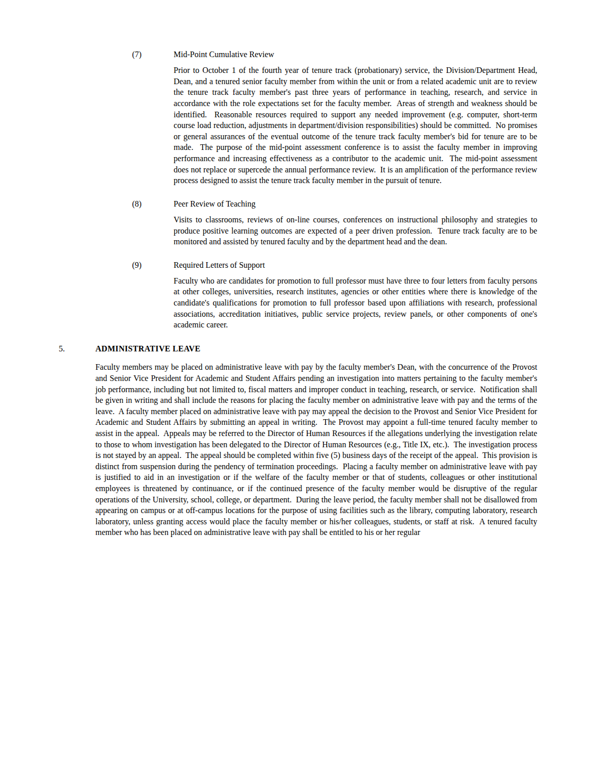(7) Mid-Point Cumulative Review
Prior to October 1 of the fourth year of tenure track (probationary) service, the Division/Department Head, Dean, and a tenured senior faculty member from within the unit or from a related academic unit are to review the tenure track faculty member's past three years of performance in teaching, research, and service in accordance with the role expectations set for the faculty member. Areas of strength and weakness should be identified. Reasonable resources required to support any needed improvement (e.g. computer, short-term course load reduction, adjustments in department/division responsibilities) should be committed. No promises or general assurances of the eventual outcome of the tenure track faculty member's bid for tenure are to be made. The purpose of the mid-point assessment conference is to assist the faculty member in improving performance and increasing effectiveness as a contributor to the academic unit. The mid-point assessment does not replace or supercede the annual performance review. It is an amplification of the performance review process designed to assist the tenure track faculty member in the pursuit of tenure.
(8) Peer Review of Teaching
Visits to classrooms, reviews of on-line courses, conferences on instructional philosophy and strategies to produce positive learning outcomes are expected of a peer driven profession. Tenure track faculty are to be monitored and assisted by tenured faculty and by the department head and the dean.
(9) Required Letters of Support
Faculty who are candidates for promotion to full professor must have three to four letters from faculty persons at other colleges, universities, research institutes, agencies or other entities where there is knowledge of the candidate's qualifications for promotion to full professor based upon affiliations with research, professional associations, accreditation initiatives, public service projects, review panels, or other components of one's academic career.
5. ADMINISTRATIVE LEAVE
Faculty members may be placed on administrative leave with pay by the faculty member's Dean, with the concurrence of the Provost and Senior Vice President for Academic and Student Affairs pending an investigation into matters pertaining to the faculty member's job performance, including but not limited to, fiscal matters and improper conduct in teaching, research, or service. Notification shall be given in writing and shall include the reasons for placing the faculty member on administrative leave with pay and the terms of the leave. A faculty member placed on administrative leave with pay may appeal the decision to the Provost and Senior Vice President for Academic and Student Affairs by submitting an appeal in writing. The Provost may appoint a full-time tenured faculty member to assist in the appeal. Appeals may be referred to the Director of Human Resources if the allegations underlying the investigation relate to those to whom investigation has been delegated to the Director of Human Resources (e.g., Title IX, etc.). The investigation process is not stayed by an appeal. The appeal should be completed within five (5) business days of the receipt of the appeal. This provision is distinct from suspension during the pendency of termination proceedings. Placing a faculty member on administrative leave with pay is justified to aid in an investigation or if the welfare of the faculty member or that of students, colleagues or other institutional employees is threatened by continuance, or if the continued presence of the faculty member would be disruptive of the regular operations of the University, school, college, or department. During the leave period, the faculty member shall not be disallowed from appearing on campus or at off-campus locations for the purpose of using facilities such as the library, computing laboratory, research laboratory, unless granting access would place the faculty member or his/her colleagues, students, or staff at risk. A tenured faculty member who has been placed on administrative leave with pay shall be entitled to his or her regular